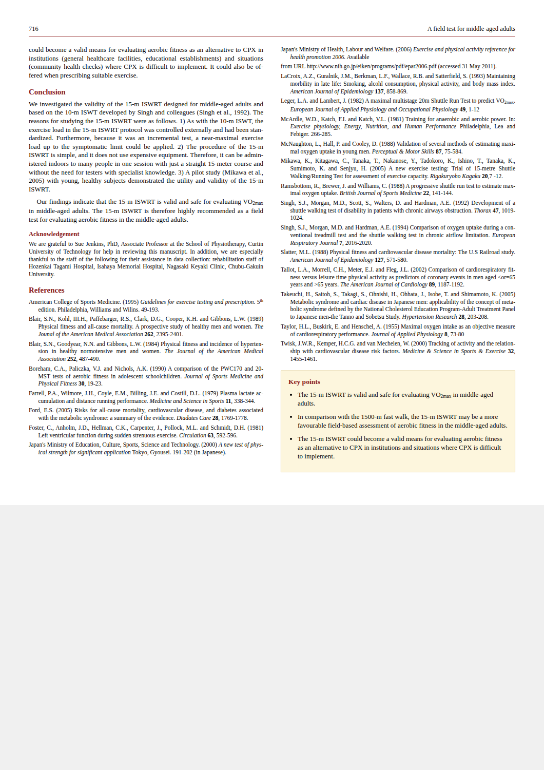716 A field test for middle-aged adults
could become a valid means for evaluating aerobic fitness as an alternative to CPX in institutions (general healthcare facilities, educational establishments) and situations (community health checks) where CPX is difficult to implement. It could also be offered when prescribing suitable exercise.
Conclusion
We investigated the validity of the 15-m ISWRT designed for middle-aged adults and based on the 10-m ISWT developed by Singh and colleagues (Singh et al., 1992). The reasons for studying the 15-m ISWRT were as follows. 1) As with the 10-m ISWT, the exercise load in the 15-m ISWRT protocol was controlled externally and had been standardized. Furthermore, because it was an incremental test, a near-maximal exercise load up to the symptomatic limit could be applied. 2) The procedure of the 15-m ISWRT is simple, and it does not use expensive equipment. Therefore, it can be administered indoors to many people in one session with just a straight 15-meter course and without the need for testers with specialist knowledge. 3) A pilot study (Mikawa et al., 2005) with young, healthy subjects demonstrated the utility and validity of the 15-m ISWRT.
Our findings indicate that the 15-m ISWRT is valid and safe for evaluating VO2max in middle-aged adults. The 15-m ISWRT is therefore highly recommended as a field test for evaluating aerobic fitness in the middle-aged adults.
Acknowledgement
We are grateful to Sue Jenkins, PhD, Associate Professor at the School of Physiotherapy, Curtin University of Technology for help in reviewing this manuscript. In addition, we are especially thankful to the staff of the following for their assistance in data collection: rehabilitation staff of Hozenkai Tagami Hospital, Isahaya Memorial Hospital, Nagasaki Keyaki Clinic, Chubu-Gakuin University.
References
American College of Sports Medicine. (1995) Guidelines for exercise testing and prescription. 5th edition. Philadelphia, Williams and Wilins. 49-193.
Blair, S.N., Kohl, III.H., Paffebarger, R.S., Clark, D.G., Cooper, K.H. and Gibbons, L.W. (1989) Physical fitness and all-cause mortality. A prospective study of healthy men and women. The Jounal of the American Medical Association 262, 2395-2401.
Blair, S.N., Goodyear, N.N. and Gibbons, L.W. (1984) Physical fitness and incidence of hypertension in healthy normotensive men and women. The Journal of the American Medical Association 252, 487-490.
Boreham, C.A., Paliczka, V.J. and Nichols, A.K. (1990) A comparison of the PWC170 and 20-MST tests of aerobic fitness in adolescent schoolchildren. Journal of Sports Medicine and Physical Fitness 30, 19-23.
Farrell, P.A., Wilmore, J.H., Coyle, E.M., Billing, J.E. and Costill, D.L. (1979) Plasma lactate accumulation and distance running performance. Medicine and Science in Sports 11, 338-344.
Ford, E.S. (2005) Risks for all-cause mortality, cardiovascular disease, and diabetes associated with the metabolic syndrome: a summary of the evidence. Diadates Care 28, 1769-1778.
Foster, C., Anholm, J.D., Hellman, C.K., Carpenter, J., Pollock, M.L. and Schmidt, D.H. (1981) Left ventricular function during sudden strenuous exercise. Circulation 63, 592-596.
Japan's Ministry of Education, Culture, Sports, Science and Technology. (2000) A new test of physical strength for significant application Tokyo, Gyousei. 191-202 (in Japanese).
Japan's Ministry of Health, Labour and Welfare. (2006) Exercise and physical activity reference for health promotion 2006. Available
from URL http://www.nih.go.jp/eiken/programs/pdf/epar2006.pdf (accessed 31 May 2011).
LaCroix, A.Z., Guralnik, J.M., Berkman, L.F., Wallace, R.B. and Satterfield, S. (1993) Maintaining morbility in late life: Smoking, alcohl consumption, physical activity, and body mass index. American Journal of Epidemiology 137, 858-869.
Leger, L.A. and Lambert, J. (1982) A maximal multistage 20m Shuttle Run Test to predict VO2max. European Journal of Applied Physiology and Occupational Physiology 49, 1-12
McArdle, W.D., Katch, F.I. and Katch, V.L. (1981) Training for anaerobic and aerobic power. In: Exercise physiology, Energy, Nutrition, and Human Performance Philadelphia, Lea and Febiger. 266-285.
McNaughton, L., Hall, P. and Cooley, D. (1988) Validation of several methods of estimating maximal oxygen uptake in young men. Perceptual & Motor Skills 87, 75-584.
Mikawa, K., Kitagawa, C., Tanaka, T., Nakanose, Y., Tadokoro, K., Ishino, T., Tanaka, K., Sumimoto, K. and Senjyu, H. (2005) A new exercise testing: Trial of 15-metre Shuttle Walking/Running Test for assessment of exercise capacity. Rigakuryoho Kagaku 20,7 -12.
Ramsbottom, R., Brewer, J. and Williams, C. (1988) A progressive shuttle run test to estimate maximal oxygen uptake. British Journal of Sports Medicine 22, 141-144.
Singh, S.J., Morgan, M.D., Scott, S., Walters, D. and Hardman, A.E. (1992) Development of a shuttle walking test of disability in patients with chronic airways obstruction. Thorax 47, 1019-1024.
Singh, S.J., Morgan, M.D. and Hardman, A.E. (1994) Comparison of oxygen uptake during a conventional treadmill test and the shuttle walking test in chronic airflow limitation. European Respiratory Journal 7, 2016-2020.
Slatter, M.L. (1988) Physical fitness and cardiovascular disease mortality: The U.S Railroad study. American Journal of Epidemiology 127, 571-580.
Tallot, L.A., Morrell, C.H., Meter, E.J. and Fleg, J.L. (2002) Comparison of cardiorespiratory fitness versus leisure time physical activity as predictors of coronary events in men aged <or=65 years and >65 years. The American Journal of Cardiology 89, 1187-1192.
Takeuchi, H., Saitoh, S., Takagi, S., Ohnishi, H., Ohhata, J., Isobe, T. and Shimamoto, K. (2005) Metabolic syndrome and cardiac disease in Japanese men: applicability of the concept of metabolic syndrome defined by the National Cholesterol Education Program-Adult Treatment Panel to Japanese men-the Tanno and Sobetsu Study. Hypertension Research 28, 203-208.
Taylor, H.L., Buskirk, E. and Henschel, A. (1955) Maximal oxygen intake as an objective measure of cardiorespiratory performance. Journal of Applied Physiology 8, 73-80
Twisk, J.W.R., Kemper, H.C.G. and van Mechelen, W. (2000) Tracking of activity and the relationship with cardiovascular disease risk factors. Medicine & Science in Sports & Exercise 32, 1455-1461.
Key points
The 15-m ISWRT is valid and safe for evaluating VO2max in middle-aged adults.
In comparison with the 1500-m fast walk, the 15-m ISWRT may be a more favourable field-based assessment of aerobic fitness in the middle-aged adults.
The 15-m ISWRT could become a valid means for evaluating aerobic fitness as an alternative to CPX in institutions and situations where CPX is difficult to implement.